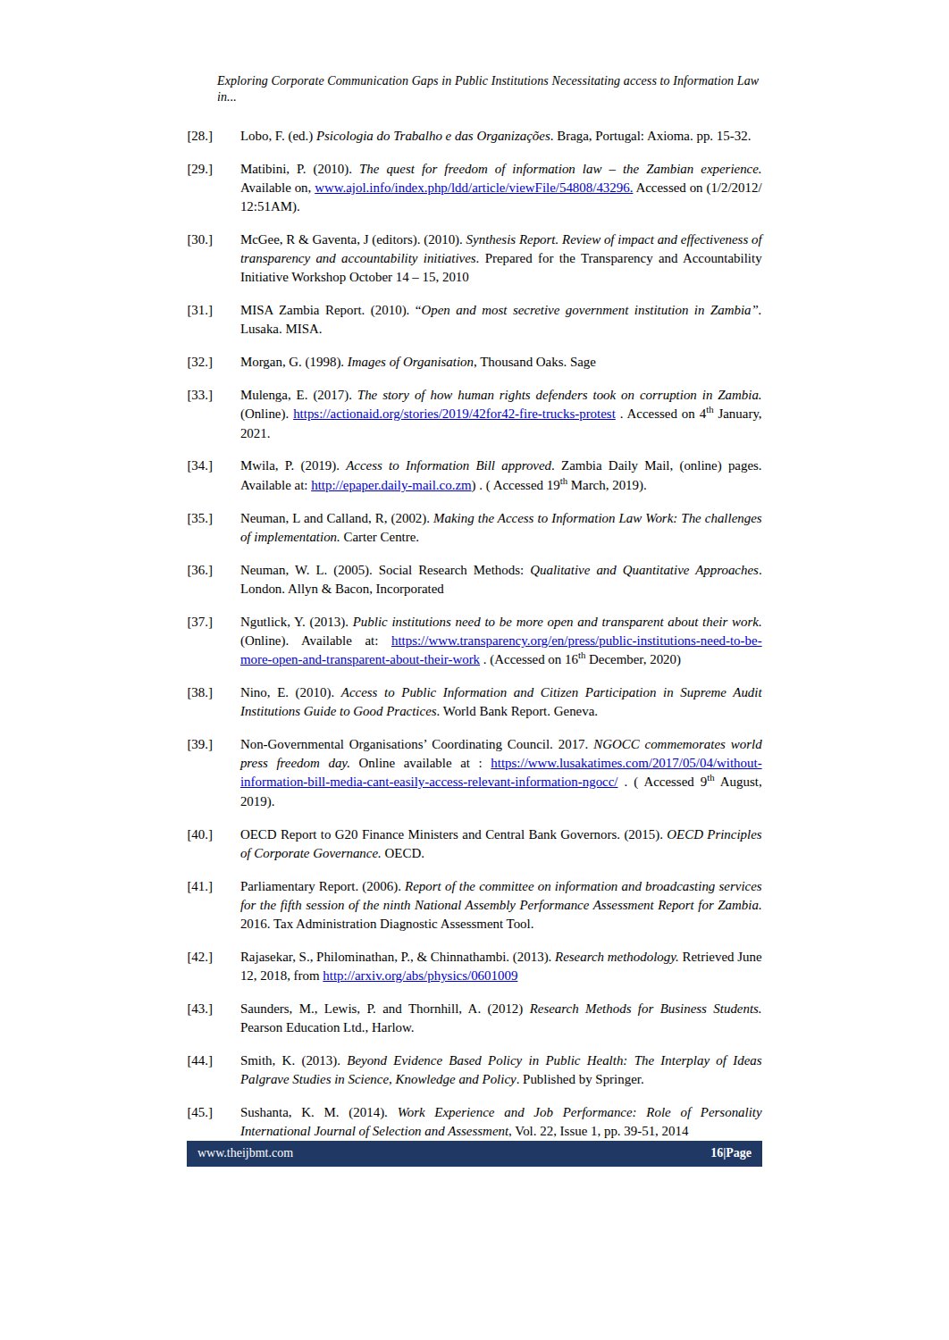Exploring Corporate Communication Gaps in Public Institutions Necessitating access to Information Law in...
[28.] Lobo, F. (ed.) Psicologia do Trabalho e das Organizações. Braga, Portugal: Axioma. pp. 15-32.
[29.] Matibini, P. (2010). The quest for freedom of information law – the Zambian experience. Available on, www.ajol.info/index.php/ldd/article/viewFile/54808/43296. Accessed on (1/2/2012/ 12:51AM).
[30.] McGee, R & Gaventa, J (editors). (2010). Synthesis Report. Review of impact and effectiveness of transparency and accountability initiatives. Prepared for the Transparency and Accountability Initiative Workshop October 14 – 15, 2010
[31.] MISA Zambia Report. (2010). “Open and most secretive government institution in Zambia”. Lusaka. MISA.
[32.] Morgan, G. (1998). Images of Organisation, Thousand Oaks. Sage
[33.] Mulenga, E. (2017). The story of how human rights defenders took on corruption in Zambia. (Online). https://actionaid.org/stories/2019/42for42-fire-trucks-protest . Accessed on 4th January, 2021.
[34.] Mwila, P. (2019). Access to Information Bill approved. Zambia Daily Mail, (online) pages. Available at: http://epaper.daily-mail.co.zm) . ( Accessed 19th March, 2019).
[35.] Neuman, L and Calland, R, (2002). Making the Access to Information Law Work: The challenges of implementation. Carter Centre.
[36.] Neuman, W. L. (2005). Social Research Methods: Qualitative and Quantitative Approaches. London. Allyn & Bacon, Incorporated
[37.] Ngutlick, Y. (2013). Public institutions need to be more open and transparent about their work. (Online). Available at: https://www.transparency.org/en/press/public-institutions-need-to-be-more-open-and-transparent-about-their-work . (Accessed on 16th December, 2020)
[38.] Nino, E. (2010). Access to Public Information and Citizen Participation in Supreme Audit Institutions Guide to Good Practices. World Bank Report. Geneva.
[39.] Non-Governmental Organisations’ Coordinating Council. 2017. NGOCC commemorates world press freedom day. Online available at : https://www.lusakatimes.com/2017/05/04/without-information-bill-media-cant-easily-access-relevant-information-ngocc/ . ( Accessed 9th August, 2019).
[40.] OECD Report to G20 Finance Ministers and Central Bank Governors. (2015). OECD Principles of Corporate Governance. OECD.
[41.] Parliamentary Report. (2006). Report of the committee on information and broadcasting services for the fifth session of the ninth National Assembly Performance Assessment Report for Zambia. 2016. Tax Administration Diagnostic Assessment Tool.
[42.] Rajasekar, S., Philominathan, P., & Chinnathambi. (2013). Research methodology. Retrieved June 12, 2018, from http://arxiv.org/abs/physics/0601009
[43.] Saunders, M., Lewis, P. and Thornhill, A. (2012) Research Methods for Business Students. Pearson Education Ltd., Harlow.
[44.] Smith, K. (2013). Beyond Evidence Based Policy in Public Health: The Interplay of Ideas Palgrave Studies in Science, Knowledge and Policy. Published by Springer.
[45.] Sushanta, K. M. (2014). Work Experience and Job Performance: Role of Personality International Journal of Selection and Assessment, Vol. 22, Issue 1, pp. 39-51, 2014
www.theijbmt.com 16|Page